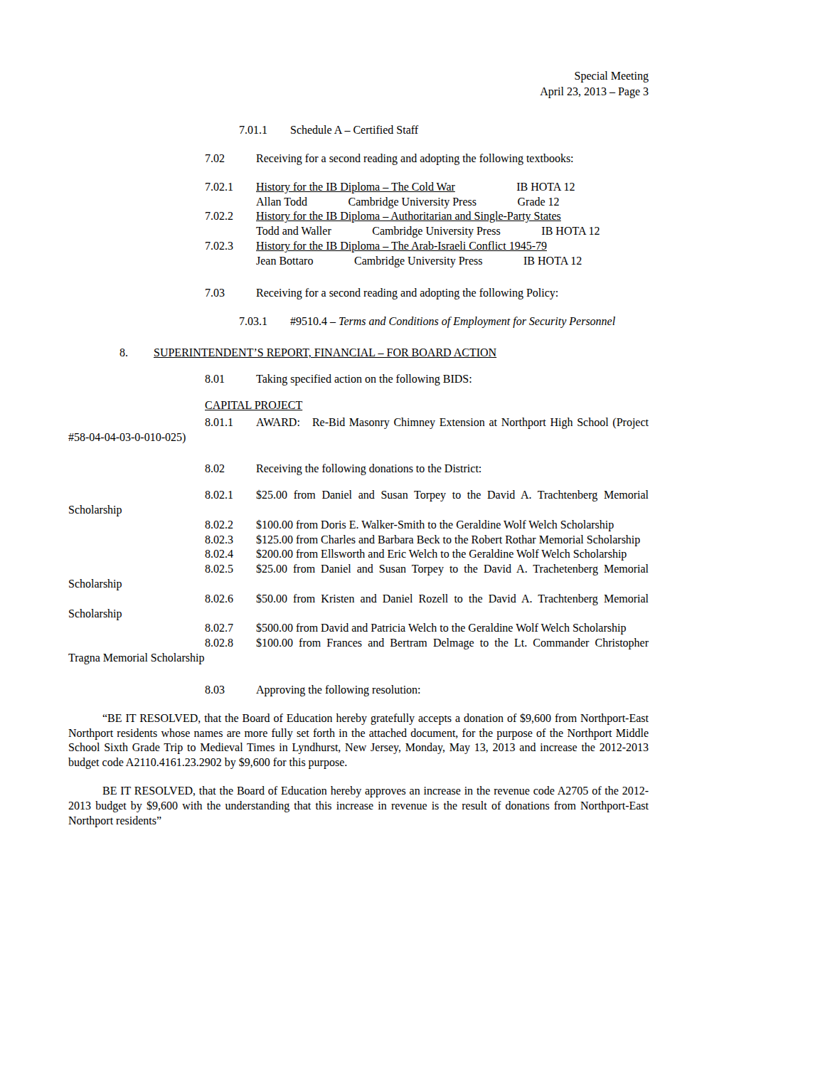Special Meeting
April 23, 2013 – Page 3
7.01.1 Schedule A – Certified Staff
7.02 Receiving for a second reading and adopting the following textbooks:
7.02.1 History for the IB Diploma – The Cold War IB HOTA 12
Allan Todd Cambridge University Press Grade 12
7.02.2 History for the IB Diploma – Authoritarian and Single-Party States
Todd and Waller Cambridge University Press IB HOTA 12
7.02.3 History for the IB Diploma – The Arab-Israeli Conflict 1945-79
Jean Bottaro Cambridge University Press IB HOTA 12
7.03 Receiving for a second reading and adopting the following Policy:
7.03.1#9510.4 – Terms and Conditions of Employment for Security Personnel
8. SUPERINTENDENT’S REPORT, FINANCIAL – FOR BOARD ACTION
8.01 Taking specified action on the following BIDS:
CAPITAL PROJECT
8.01.1 AWARD: Re-Bid Masonry Chimney Extension at Northport High School (Project #58-04-04-03-0-010-025)
8.02 Receiving the following donations to the District:
8.02.1$25.00 from Daniel and Susan Torpey to the David A. Trachtenberg Memorial Scholarship
8.02.2$100.00 from Doris E. Walker-Smith to the Geraldine Wolf Welch Scholarship
8.02.3$125.00 from Charles and Barbara Beck to the Robert Rothar Memorial Scholarship
8.02.4$200.00 from Ellsworth and Eric Welch to the Geraldine Wolf Welch Scholarship
8.02.5$25.00 from Daniel and Susan Torpey to the David A. Trachetenberg Memorial Scholarship
8.02.6$50.00 from Kristen and Daniel Rozell to the David A. Trachtenberg Memorial Scholarship
8.02.7$500.00 from David and Patricia Welch to the Geraldine Wolf Welch Scholarship
8.02.8$100.00 from Frances and Bertram Delmage to the Lt. Commander Christopher Tragna Memorial Scholarship
8.03 Approving the following resolution:
“BE IT RESOLVED, that the Board of Education hereby gratefully accepts a donation of $9,600 from Northport-East Northport residents whose names are more fully set forth in the attached document, for the purpose of the Northport Middle School Sixth Grade Trip to Medieval Times in Lyndhurst, New Jersey, Monday, May 13, 2013 and increase the 2012-2013 budget code A2110.4161.23.2902 by $9,600 for this purpose.
BE IT RESOLVED, that the Board of Education hereby approves an increase in the revenue code A2705 of the 2012-2013 budget by $9,600 with the understanding that this increase in revenue is the result of donations from Northport-East Northport residents”